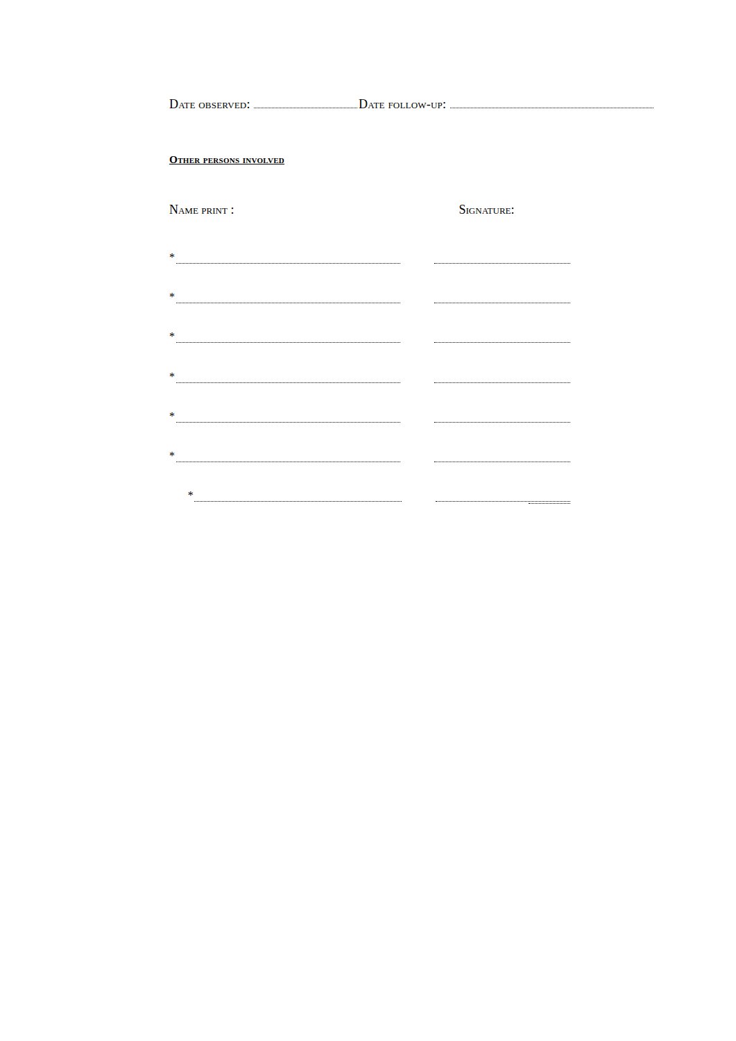Date observed: Date follow-up:
Other persons involved
Name print :
Signature:
*
*
*
*
*
*
*